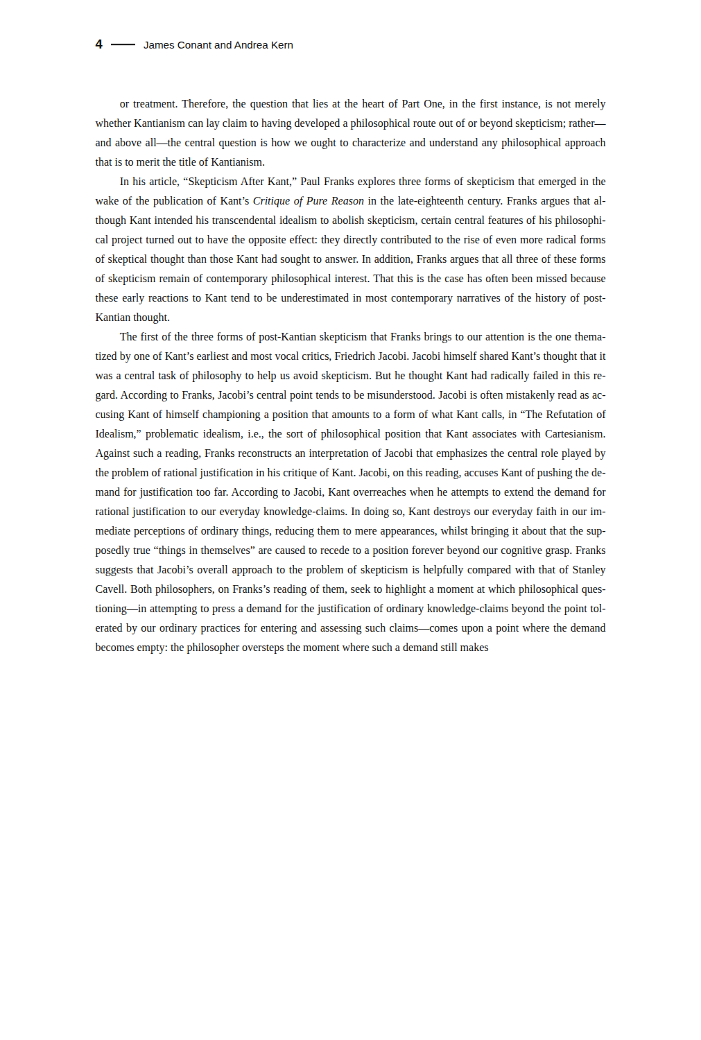4 James Conant and Andrea Kern
or treatment. Therefore, the question that lies at the heart of Part One, in the first instance, is not merely whether Kantianism can lay claim to having developed a philosophical route out of or beyond skepticism; rather—and above all—the central question is how we ought to characterize and understand any philosophical approach that is to merit the title of Kantianism.
In his article, “Skepticism After Kant,” Paul Franks explores three forms of skepticism that emerged in the wake of the publication of Kant’s Critique of Pure Reason in the late-eighteenth century. Franks argues that although Kant intended his transcendental idealism to abolish skepticism, certain central features of his philosophical project turned out to have the opposite effect: they directly contributed to the rise of even more radical forms of skeptical thought than those Kant had sought to answer. In addition, Franks argues that all three of these forms of skepticism remain of contemporary philosophical interest. That this is the case has often been missed because these early reactions to Kant tend to be underestimated in most contemporary narratives of the history of post-Kantian thought.
The first of the three forms of post-Kantian skepticism that Franks brings to our attention is the one thematized by one of Kant’s earliest and most vocal critics, Friedrich Jacobi. Jacobi himself shared Kant’s thought that it was a central task of philosophy to help us avoid skepticism. But he thought Kant had radically failed in this regard. According to Franks, Jacobi’s central point tends to be misunderstood. Jacobi is often mistakenly read as accusing Kant of himself championing a position that amounts to a form of what Kant calls, in “The Refutation of Idealism,” problematic idealism, i.e., the sort of philosophical position that Kant associates with Cartesianism. Against such a reading, Franks reconstructs an interpretation of Jacobi that emphasizes the central role played by the problem of rational justification in his critique of Kant. Jacobi, on this reading, accuses Kant of pushing the demand for justification too far. According to Jacobi, Kant overreaches when he attempts to extend the demand for rational justification to our everyday knowledge-claims. In doing so, Kant destroys our everyday faith in our immediate perceptions of ordinary things, reducing them to mere appearances, whilst bringing it about that the supposedly true “things in themselves” are caused to recede to a position forever beyond our cognitive grasp. Franks suggests that Jacobi’s overall approach to the problem of skepticism is helpfully compared with that of Stanley Cavell. Both philosophers, on Franks’s reading of them, seek to highlight a moment at which philosophical questioning—in attempting to press a demand for the justification of ordinary knowledge-claims beyond the point tolerated by our ordinary practices for entering and assessing such claims—comes upon a point where the demand becomes empty: the philosopher oversteps the moment where such a demand still makes